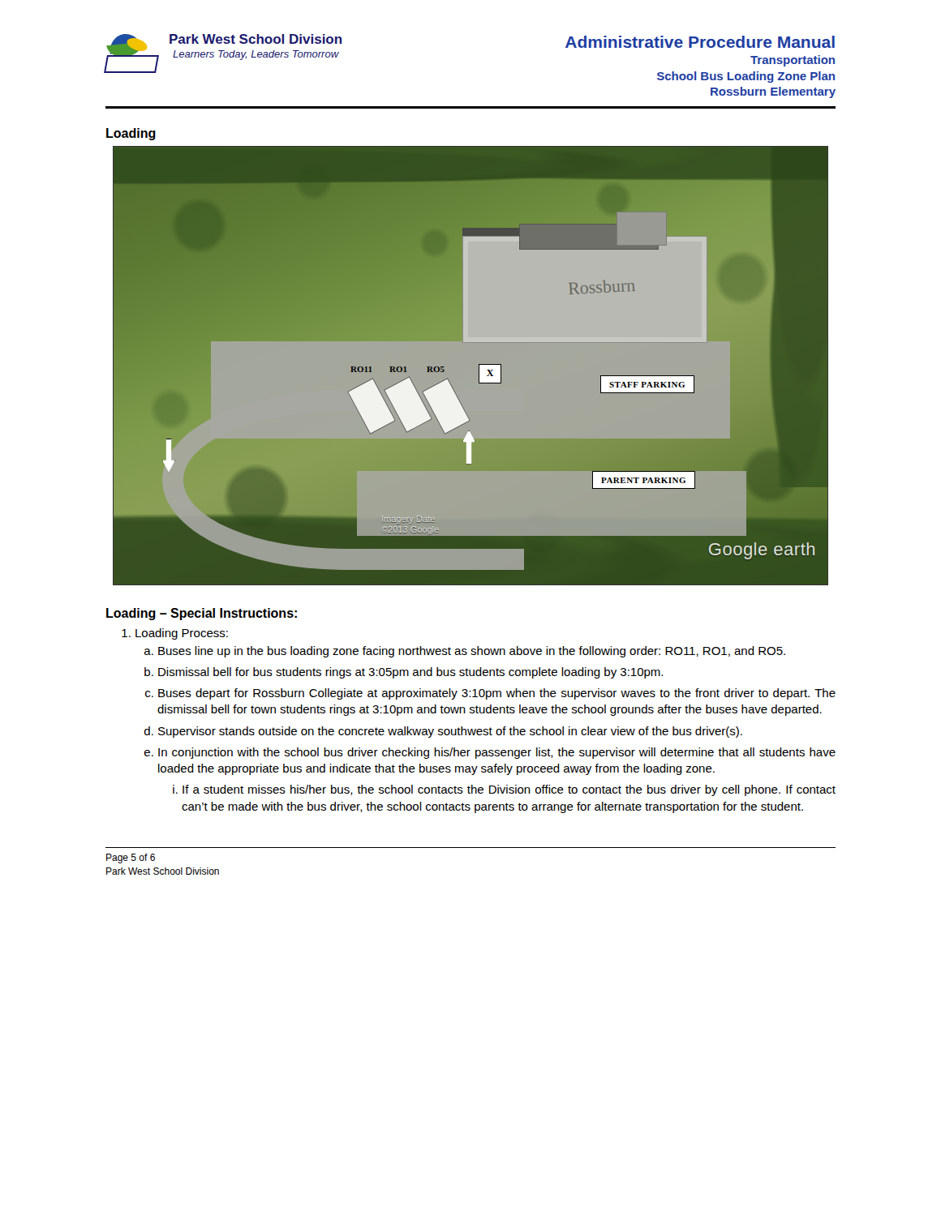Park West School Division
Learners Today, Leaders Tomorrow
Administrative Procedure Manual
Transportation
School Bus Loading Zone Plan
Rossburn Elementary
Loading
Rossburn
RO11
RO1
RO5
X
STAFF PARKING
PARENT PARKING
Imagery Date
©2013 Google
Google earth
Loading – Special Instructions:
Loading Process:
Buses line up in the bus loading zone facing northwest as shown above in the following order: RO11, RO1, and RO5.
Dismissal bell for bus students rings at 3:05pm and bus students complete loading by 3:10pm.
Buses depart for Rossburn Collegiate at approximately 3:10pm when the supervisor waves to the front driver to depart. The dismissal bell for town students rings at 3:10pm and town students leave the school grounds after the buses have departed.
Supervisor stands outside on the concrete walkway southwest of the school in clear view of the bus driver(s).
In conjunction with the school bus driver checking his/her passenger list, the supervisor will determine that all students have loaded the appropriate bus and indicate that the buses may safely proceed away from the loading zone.
If a student misses his/her bus, the school contacts the Division office to contact the bus driver by cell phone. If contact can’t be made with the bus driver, the school contacts parents to arrange for alternate transportation for the student.
Page 5 of 6
Park West School Division